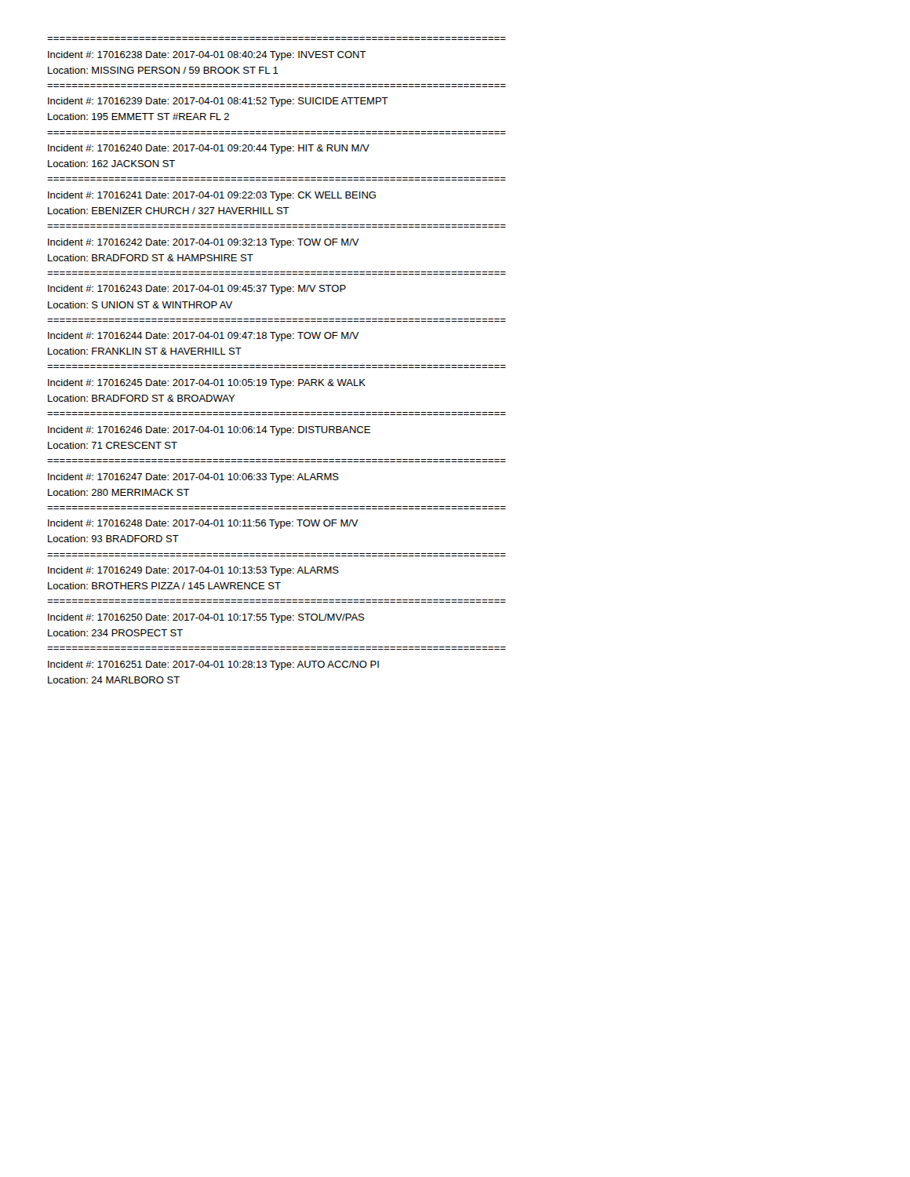===========================================================================
Incident #: 17016238 Date: 2017-04-01 08:40:24 Type: INVEST CONT
Location: MISSING PERSON / 59 BROOK ST FL 1
===========================================================================
Incident #: 17016239 Date: 2017-04-01 08:41:52 Type: SUICIDE ATTEMPT
Location: 195 EMMETT ST #REAR FL 2
===========================================================================
Incident #: 17016240 Date: 2017-04-01 09:20:44 Type: HIT & RUN M/V
Location: 162 JACKSON ST
===========================================================================
Incident #: 17016241 Date: 2017-04-01 09:22:03 Type: CK WELL BEING
Location: EBENIZER CHURCH / 327 HAVERHILL ST
===========================================================================
Incident #: 17016242 Date: 2017-04-01 09:32:13 Type: TOW OF M/V
Location: BRADFORD ST & HAMPSHIRE ST
===========================================================================
Incident #: 17016243 Date: 2017-04-01 09:45:37 Type: M/V STOP
Location: S UNION ST & WINTHROP AV
===========================================================================
Incident #: 17016244 Date: 2017-04-01 09:47:18 Type: TOW OF M/V
Location: FRANKLIN ST & HAVERHILL ST
===========================================================================
Incident #: 17016245 Date: 2017-04-01 10:05:19 Type: PARK & WALK
Location: BRADFORD ST & BROADWAY
===========================================================================
Incident #: 17016246 Date: 2017-04-01 10:06:14 Type: DISTURBANCE
Location: 71 CRESCENT ST
===========================================================================
Incident #: 17016247 Date: 2017-04-01 10:06:33 Type: ALARMS
Location: 280 MERRIMACK ST
===========================================================================
Incident #: 17016248 Date: 2017-04-01 10:11:56 Type: TOW OF M/V
Location: 93 BRADFORD ST
===========================================================================
Incident #: 17016249 Date: 2017-04-01 10:13:53 Type: ALARMS
Location: BROTHERS PIZZA / 145 LAWRENCE ST
===========================================================================
Incident #: 17016250 Date: 2017-04-01 10:17:55 Type: STOL/MV/PAS
Location: 234 PROSPECT ST
===========================================================================
Incident #: 17016251 Date: 2017-04-01 10:28:13 Type: AUTO ACC/NO PI
Location: 24 MARLBORO ST